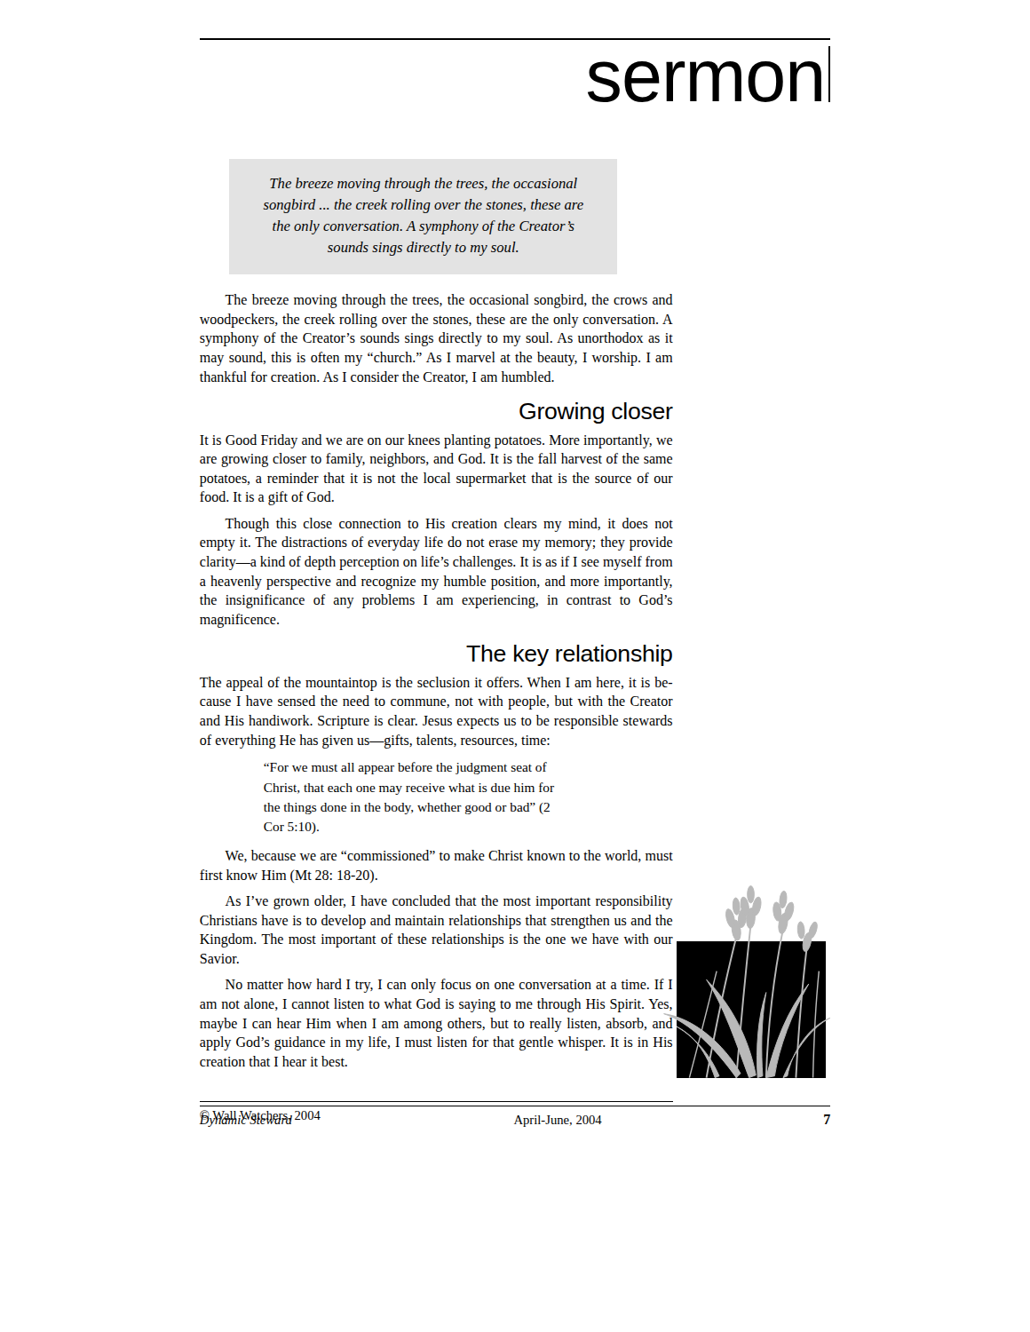sermon
The breeze moving through the trees, the occasional songbird ... the creek rolling over the stones, these are the only conversation. A symphony of the Creator’s sounds sings directly to my soul.
The breeze moving through the trees, the occasional songbird, the crows and woodpeckers, the creek rolling over the stones, these are the only conversation. A symphony of the Creator’s sounds sings directly to my soul. As unorthodox as it may sound, this is often my “church.” As I marvel at the beauty, I worship. I am thankful for creation. As I consider the Creator, I am humbled.
Growing closer
It is Good Friday and we are on our knees planting potatoes. More importantly, we are growing closer to family, neighbors, and God. It is the fall harvest of the same potatoes, a reminder that it is not the local supermarket that is the source of our food. It is a gift of God.
Though this close connection to His creation clears my mind, it does not empty it. The distractions of everyday life do not erase my memory; they provide clarity—a kind of depth perception on life’s challenges. It is as if I see myself from a heavenly perspective and recognize my humble position, and more importantly, the insignificance of any problems I am experiencing, in contrast to God’s magnificence.
The key relationship
The appeal of the mountaintop is the seclusion it offers. When I am here, it is because I have sensed the need to commune, not with people, but with the Creator and His handiwork. Scripture is clear. Jesus expects us to be responsible stewards of everything He has given us—gifts, talents, resources, time:
“For we must all appear before the judgment seat of Christ, that each one may receive what is due him for the things done in the body, whether good or bad” (2 Cor 5:10).
We, because we are “commissioned” to make Christ known to the world, must first know Him (Mt 28: 18-20).
As I’ve grown older, I have concluded that the most important responsibility Christians have is to develop and maintain relationships that strengthen us and the Kingdom. The most important of these relationships is the one we have with our Savior.
No matter how hard I try, I can only focus on one conversation at a time. If I am not alone, I cannot listen to what God is saying to me through His Spirit. Yes, maybe I can hear Him when I am among others, but to really listen, absorb, and apply God’s guidance in my life, I must listen for that gentle whisper. It is in His creation that I hear it best.
© Wall Watchers, 2004
Dynamic Steward
April-June, 2004
7